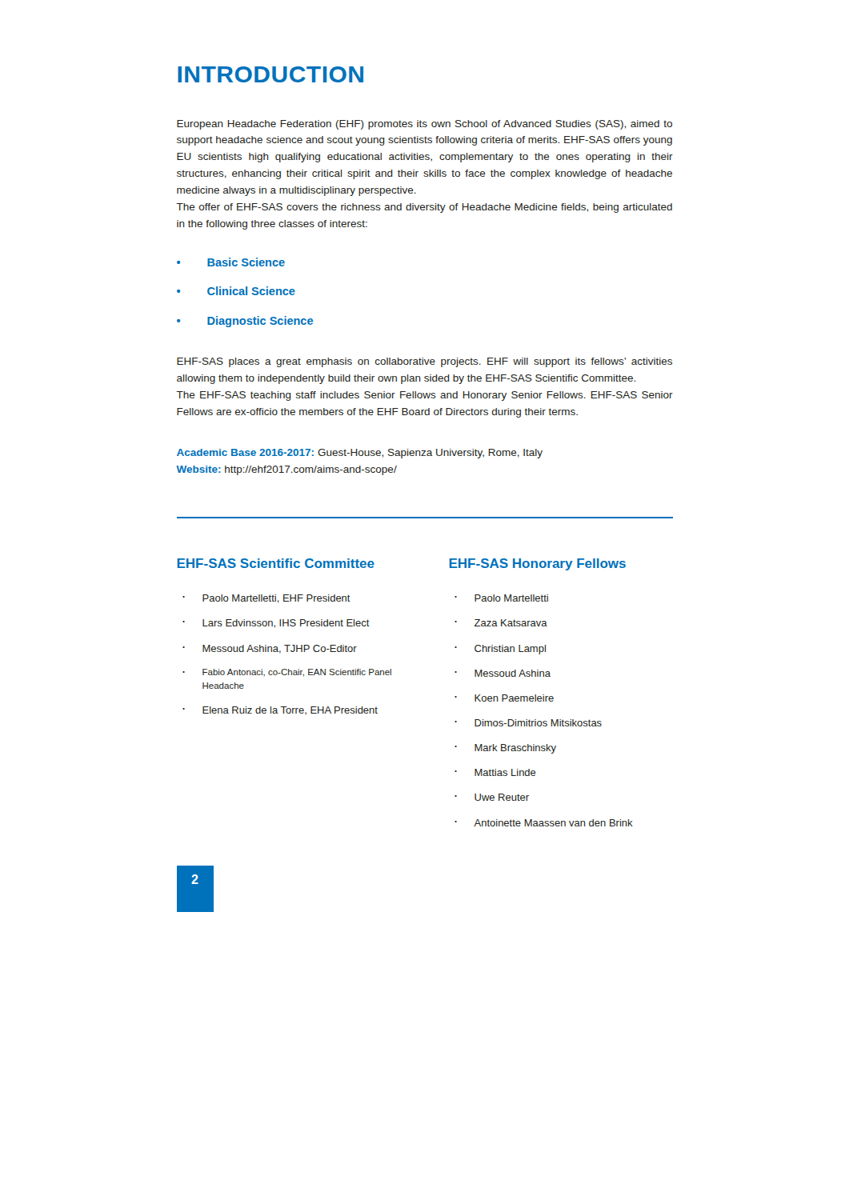INTRODUCTION
European Headache Federation (EHF) promotes its own School of Advanced Studies (SAS), aimed to support headache science and scout young scientists following criteria of merits. EHF-SAS offers young EU scientists high qualifying educational activities, complementary to the ones operating in their structures, enhancing their critical spirit and their skills to face the complex knowledge of headache medicine always in a multidisciplinary perspective.
The offer of EHF-SAS covers the richness and diversity of Headache Medicine fields, being articulated in the following three classes of interest:
Basic Science
Clinical Science
Diagnostic Science
EHF-SAS places a great emphasis on collaborative projects. EHF will support its fellows’ activities allowing them to independently build their own plan sided by the EHF-SAS Scientific Committee.
The EHF-SAS teaching staff includes Senior Fellows and Honorary Senior Fellows. EHF-SAS Senior Fellows are ex-officio the members of the EHF Board of Directors during their terms.
Academic Base 2016-2017: Guest-House, Sapienza University, Rome, Italy
Website: http://ehf2017.com/aims-and-scope/
EHF-SAS Scientific Committee
Paolo Martelletti, EHF President
Lars Edvinsson, IHS President Elect
Messoud Ashina, TJHP Co-Editor
Fabio Antonaci, co-Chair, EAN Scientific Panel Headache
Elena Ruiz de la Torre, EHA President
EHF-SAS Honorary Fellows
Paolo Martelletti
Zaza Katsarava
Christian Lampl
Messoud Ashina
Koen Paemeleire
Dimos-Dimitrios Mitsikostas
Mark Braschinsky
Mattias Linde
Uwe Reuter
Antoinette Maassen van den Brink
2